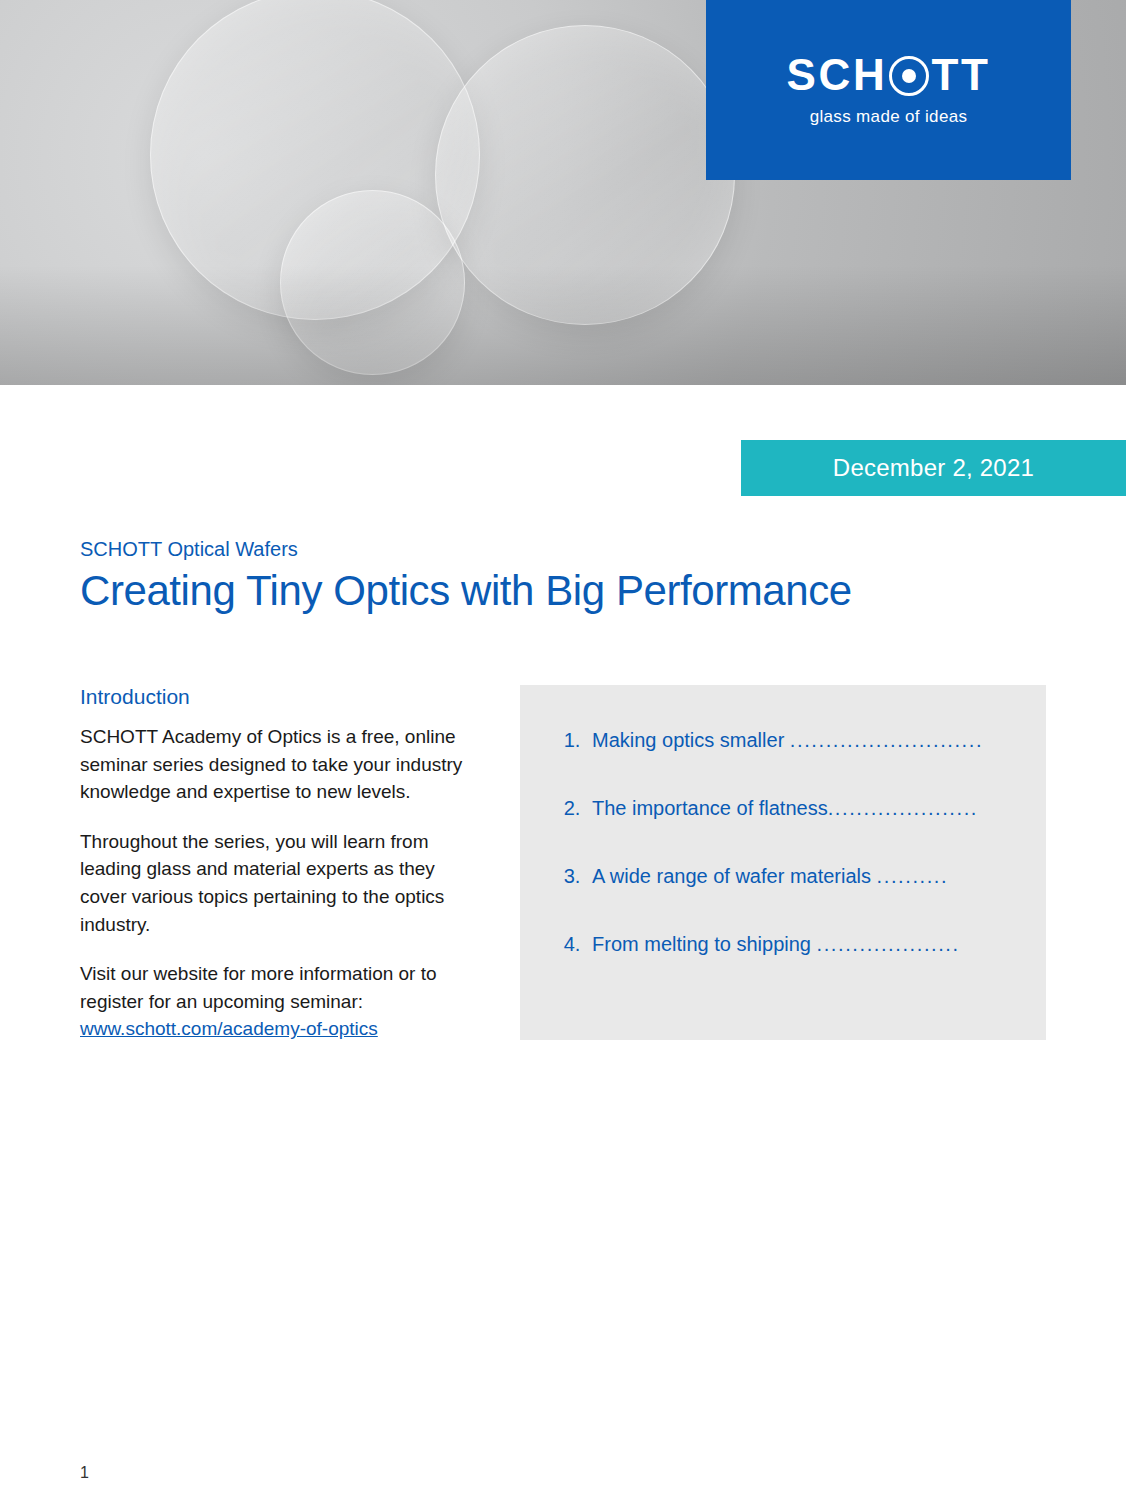SCH TT
glass made of ideas
December 2, 2021
SCHOTT Optical Wafers
Creating Tiny Optics with Big Performance
Introduction
SCHOTT Academy of Optics is a free, online seminar series designed to take your industry knowledge and expertise to new levels.
Throughout the series, you will learn from leading glass and material experts as they cover various topics pertaining to the optics industry.
Visit our website for more information or to register for an upcoming seminar:
www.schott.com/academy-of-optics
Making optics smaller ...........................
The importance of flatness.....................
A wide range of wafer materials ..........
From melting to shipping ....................
1